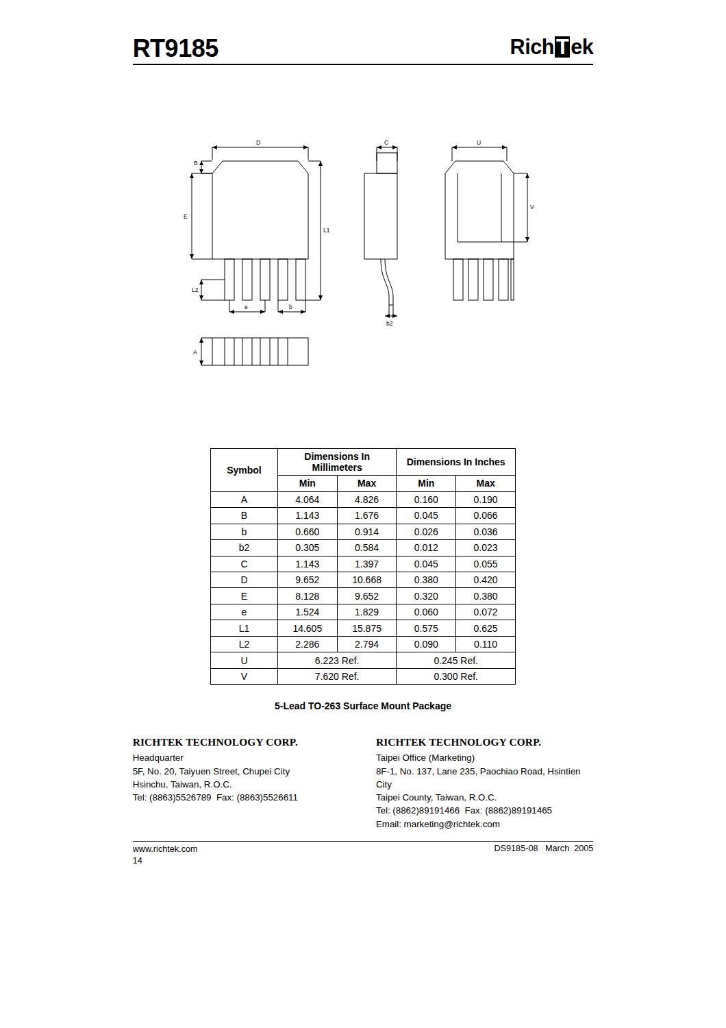RT9185
RichTek
D B E L1 L2 e b A C b2 U V
| Symbol | Dimensions In Millimeters | Dimensions In Inches |
| --- | --- | --- |
| Min | Max | Min | Max |
| A | 4.064 | 4.826 | 0.160 | 0.190 |
| B | 1.143 | 1.676 | 0.045 | 0.066 |
| b | 0.660 | 0.914 | 0.026 | 0.036 |
| b2 | 0.305 | 0.584 | 0.012 | 0.023 |
| C | 1.143 | 1.397 | 0.045 | 0.055 |
| D | 9.652 | 10.668 | 0.380 | 0.420 |
| E | 8.128 | 9.652 | 0.320 | 0.380 |
| e | 1.524 | 1.829 | 0.060 | 0.072 |
| L1 | 14.605 | 15.875 | 0.575 | 0.625 |
| L2 | 2.286 | 2.794 | 0.090 | 0.110 |
| U | 6.223 Ref. | 0.245 Ref. |
| V | 7.620 Ref. | 0.300 Ref. |
5-Lead TO-263 Surface Mount Package
RICHTEK TECHNOLOGY CORP.
Headquarter
5F, No. 20, Taiyuen Street, Chupei City
Hsinchu, Taiwan, R.O.C.
Tel: (8863)5526789 Fax: (8863)5526611
RICHTEK TECHNOLOGY CORP.
Taipei Office (Marketing)
8F-1, No. 137, Lane 235, Paochiao Road, Hsintien City
Taipei County, Taiwan, R.O.C.
Tel: (8862)89191466 Fax: (8862)89191465
Email: marketing@richtek.com
www.richtek.com
14
DS9185-08 March 2005